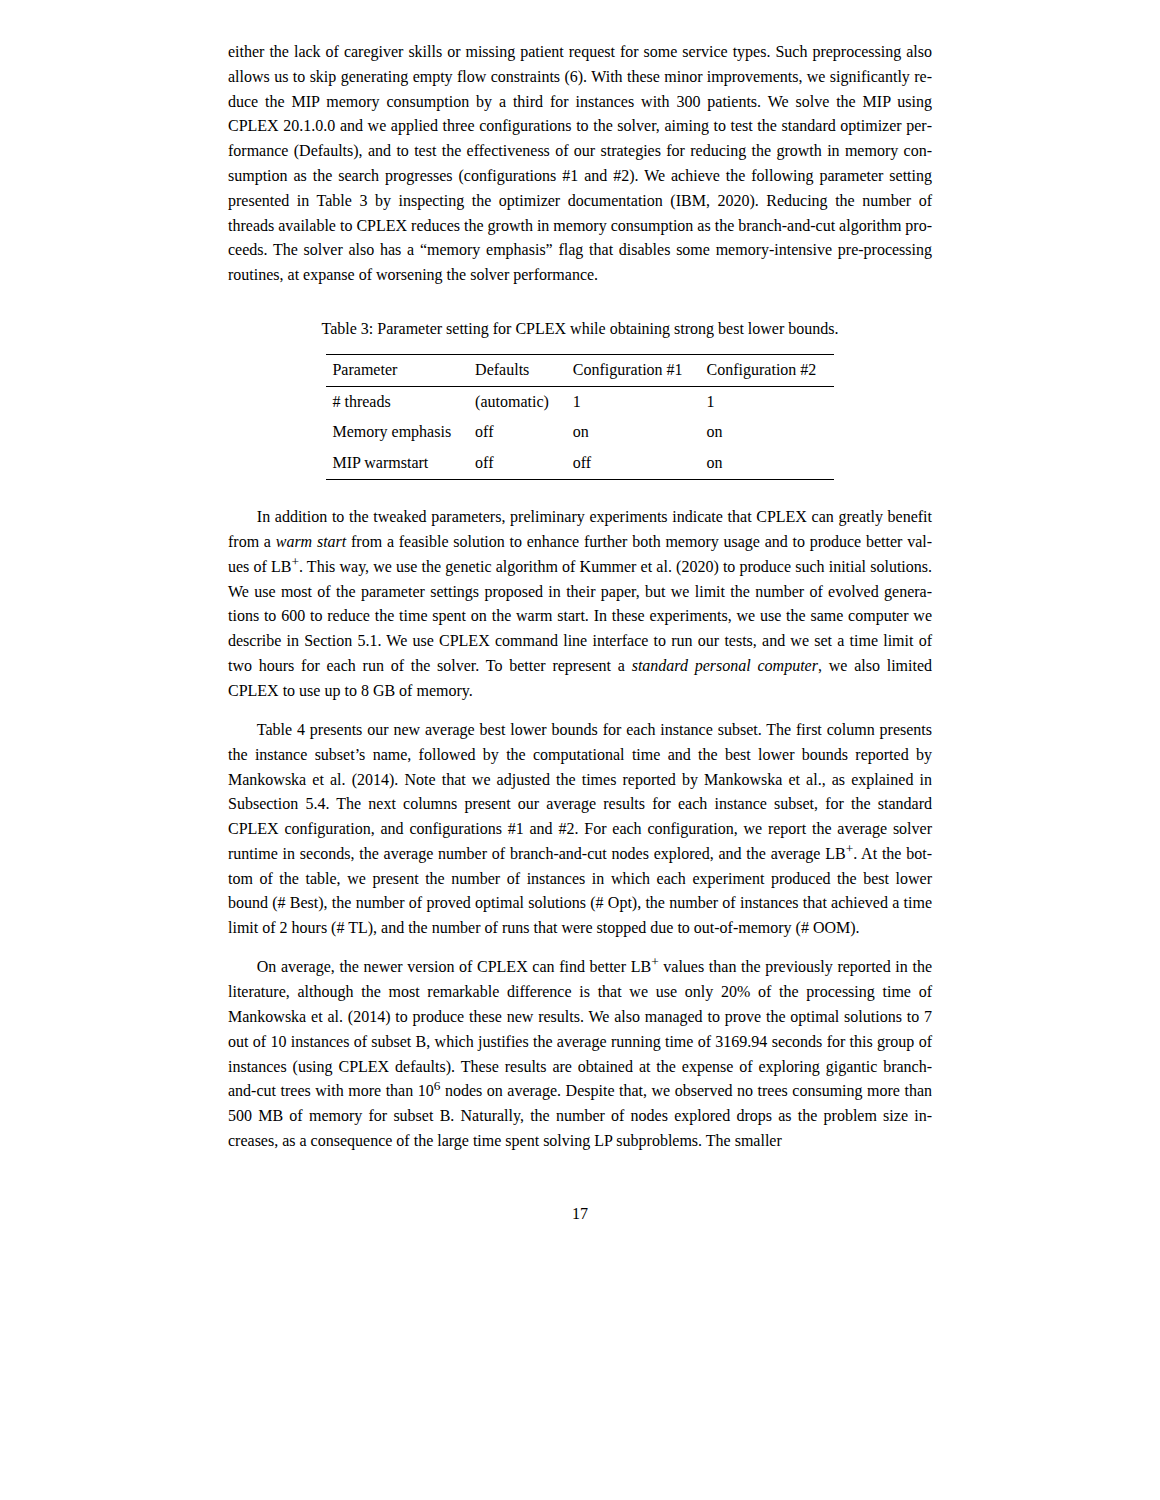either the lack of caregiver skills or missing patient request for some service types. Such preprocessing also allows us to skip generating empty flow constraints (6). With these minor improvements, we significantly reduce the MIP memory consumption by a third for instances with 300 patients. We solve the MIP using CPLEX 20.1.0.0 and we applied three configurations to the solver, aiming to test the standard optimizer performance (Defaults), and to test the effectiveness of our strategies for reducing the growth in memory consumption as the search progresses (configurations #1 and #2). We achieve the following parameter setting presented in Table 3 by inspecting the optimizer documentation (IBM, 2020). Reducing the number of threads available to CPLEX reduces the growth in memory consumption as the branch-and-cut algorithm proceeds. The solver also has a “memory emphasis” flag that disables some memory-intensive pre-processing routines, at expanse of worsening the solver performance.
Table 3: Parameter setting for CPLEX while obtaining strong best lower bounds.
| Parameter | Defaults | Configuration #1 | Configuration #2 |
| --- | --- | --- | --- |
| # threads | (automatic) | 1 | 1 |
| Memory emphasis | off | on | on |
| MIP warmstart | off | off | on |
In addition to the tweaked parameters, preliminary experiments indicate that CPLEX can greatly benefit from a warm start from a feasible solution to enhance further both memory usage and to produce better values of LB+. This way, we use the genetic algorithm of Kummer et al. (2020) to produce such initial solutions. We use most of the parameter settings proposed in their paper, but we limit the number of evolved generations to 600 to reduce the time spent on the warm start. In these experiments, we use the same computer we describe in Section 5.1. We use CPLEX command line interface to run our tests, and we set a time limit of two hours for each run of the solver. To better represent a standard personal computer, we also limited CPLEX to use up to 8 GB of memory.
Table 4 presents our new average best lower bounds for each instance subset. The first column presents the instance subset’s name, followed by the computational time and the best lower bounds reported by Mankowska et al. (2014). Note that we adjusted the times reported by Mankowska et al., as explained in Subsection 5.4. The next columns present our average results for each instance subset, for the standard CPLEX configuration, and configurations #1 and #2. For each configuration, we report the average solver runtime in seconds, the average number of branch-and-cut nodes explored, and the average LB+. At the bottom of the table, we present the number of instances in which each experiment produced the best lower bound (# Best), the number of proved optimal solutions (# Opt), the number of instances that achieved a time limit of 2 hours (# TL), and the number of runs that were stopped due to out-of-memory (# OOM).
On average, the newer version of CPLEX can find better LB+ values than the previously reported in the literature, although the most remarkable difference is that we use only 20% of the processing time of Mankowska et al. (2014) to produce these new results. We also managed to prove the optimal solutions to 7 out of 10 instances of subset B, which justifies the average running time of 3169.94 seconds for this group of instances (using CPLEX defaults). These results are obtained at the expense of exploring gigantic branch-and-cut trees with more than 106 nodes on average. Despite that, we observed no trees consuming more than 500 MB of memory for subset B. Naturally, the number of nodes explored drops as the problem size increases, as a consequence of the large time spent solving LP subproblems. The smaller
17